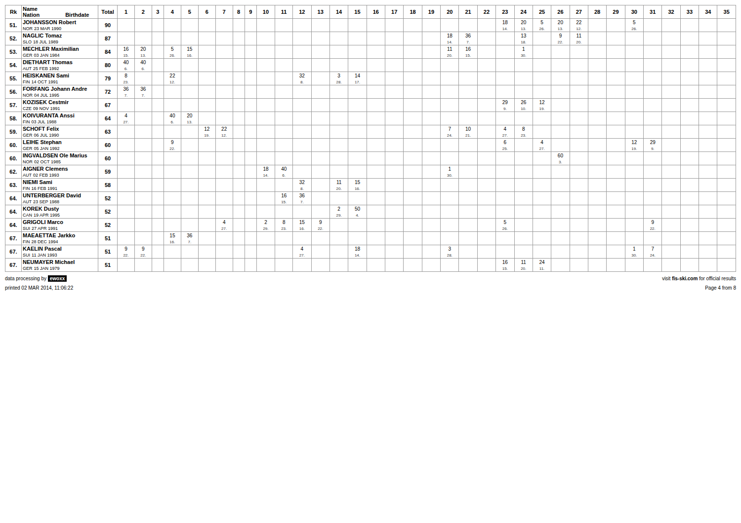| Rk | Name Nation Birthdate | Total | 1 | 2 | 3 | 4 | 5 | 6 | 7 | 8 | 9 | 10 | 11 | 12 | 13 | 14 | 15 | 16 | 17 | 18 | 19 | 20 | 21 | 22 | 23 | 24 | 25 | 26 | 27 | 28 | 29 | 30 | 31 | 32 | 33 | 34 | 35 |
| --- | --- | --- | --- | --- | --- | --- | --- | --- | --- | --- | --- | --- | --- | --- | --- | --- | --- | --- | --- | --- | --- | --- | --- | --- | --- | --- | --- | --- | --- | --- | --- | --- | --- | --- | --- | --- | --- |
| 51. | JOHANSSON Robert NOR 23 MAR 1990 | 90 | | | | | | | | | | | | | | | | | | | | | | | 18 14. | 20 13. | 5 26. | 20 13. | 22 12. | | | 5 26. | | | | | |
| 52. | NAGLIC Tomaz SLO 18 JUL 1989 | 87 | | | | | | | | | | | | | | | | | | | | 18 14. | 36 7. | | | 13 18. | | 9 22. | 11 20. | | | | | | | | |
| 53. | MECHLER Maximilian GER 03 JAN 1984 | 84 | 16 15. | 20 13. | | 5 26. | 15 16. | | | | | | | | | | | | | | | 11 20. | 16 15. | | | 1 30. | | | | | | | | | | | |
| 54. | DIETHART Thomas AUT 25 FEB 1992 | 80 | 40 6. | 40 6. | | | | | | | | | | | | | | | | | | | | | | | | | | | | | | | | | |
| 55. | HEISKANEN Sami FIN 14 OCT 1991 | 79 | 8 23. | | | 22 12. | | | | | | | | 32 8. | | 3 28. | 14 17. | | | | | | | | | | | | | | | | | | | | |
| 56. | FORFANG Johann Andre NOR 04 JUL 1995 | 72 | 36 7. | 36 7. | | | | | | | | | | | | | | | | | | | | | | | | | | | | | | | | | |
| 57. | KOZISEK Cestmir CZE 09 NOV 1991 | 67 | | | | | | | | | | | | | | | | | | | | | | | 29 9. | 26 10. | 12 19. | | | | | | | | | | |
| 58. | KOIVURANTA Anssi FIN 03 JUL 1988 | 64 | 4 27. | | | 40 6. | 20 13. | | | | | | | | | | | | | | | | | | | | | | | | | | | | | | |
| 59. | SCHOFT Felix GER 06 JUL 1990 | 63 | | | | | | 12 19. | 22 12. | | | | | | | | | | | | | 7 24. | 10 21. | | 4 27. | 8 23. | | | | | | | | | | | |
| 60. | LEIHE Stephan GER 05 JAN 1992 | 60 | | | | 9 22. | | | | | | | | | | | | | | | | | | | 6 25. | | 4 27. | | | | | 12 19. | 29 9. | | | | |
| 60. | INGVALDSEN Ole Marius NOR 02 OCT 1985 | 60 | | | | | | | | | | | | | | | | | | | | | | | | | | 60 3. | | | | | | | | | |
| 62. | AIGNER Clemens AUT 02 FEB 1993 | 59 | | | | | | | | | | 18 14. | 40 6. | | | | | | | | | 1 30. | | | | | | | | | | | | | | | |
| 63. | NIEMI Sami FIN 16 FEB 1991 | 58 | | | | | | | | | | | | 32 8. | | 11 20. | 15 16. | | | | | | | | | | | | | | | | | | | | |
| 64. | UNTERBERGER David AUT 23 SEP 1988 | 52 | | | | | | | | | | | 16 15. | 36 7. | | | | | | | | | | | | | | | | | | | | | | | |
| 64. | KOREK Dusty CAN 19 APR 1995 | 52 | | | | | | | | | | | | | | 2 29. | 50 4. | | | | | | | | | | | | | | | | | | | | |
| 64. | GRIGOLI Marco SUI 27 APR 1991 | 52 | | | | | | | 4 27. | | | 2 29. | 8 23. | 15 16. | 9 22. | | | | | | | | | | 5 26. | | | | | | | | 9 22. | | | | |
| 67. | MAEAETTAE Jarkko FIN 28 DEC 1994 | 51 | | | | 15 16. | 36 7. | | | | | | | | | | | | | | | | | | | | | | | | | | | | | | |
| 67. | KAELIN Pascal SUI 11 JAN 1993 | 51 | 9 22. | 9 22. | | | | | | | | | | 4 27. | | | 18 14. | | | | | 3 28. | | | | | | | | | | 1 30. | 7 24. | | | | |
| 67. | NEUMAYER Michael GER 15 JAN 1979 | 51 | | | | | | | | | | | | | | | | | | | | | | | 16 15. | 11 20. | 24 11. | | | | | | | | | | |
data processing by ewoxx
visit fis-ski.com for official results
printed 02 MAR 2014, 11:06:22
Page 4 from 8